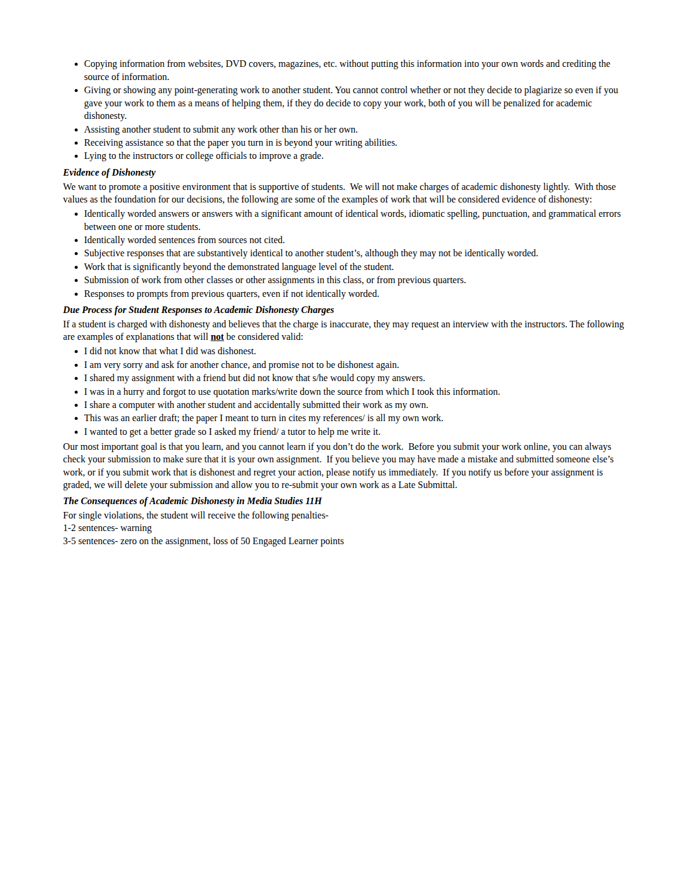Copying information from websites, DVD covers, magazines, etc. without putting this information into your own words and crediting the source of information.
Giving or showing any point-generating work to another student. You cannot control whether or not they decide to plagiarize so even if you gave your work to them as a means of helping them, if they do decide to copy your work, both of you will be penalized for academic dishonesty.
Assisting another student to submit any work other than his or her own.
Receiving assistance so that the paper you turn in is beyond your writing abilities.
Lying to the instructors or college officials to improve a grade.
Evidence of Dishonesty
We want to promote a positive environment that is supportive of students. We will not make charges of academic dishonesty lightly. With those values as the foundation for our decisions, the following are some of the examples of work that will be considered evidence of dishonesty:
Identically worded answers or answers with a significant amount of identical words, idiomatic spelling, punctuation, and grammatical errors between one or more students.
Identically worded sentences from sources not cited.
Subjective responses that are substantively identical to another student’s, although they may not be identically worded.
Work that is significantly beyond the demonstrated language level of the student.
Submission of work from other classes or other assignments in this class, or from previous quarters.
Responses to prompts from previous quarters, even if not identically worded.
Due Process for Student Responses to Academic Dishonesty Charges
If a student is charged with dishonesty and believes that the charge is inaccurate, they may request an interview with the instructors. The following are examples of explanations that will not be considered valid:
I did not know that what I did was dishonest.
I am very sorry and ask for another chance, and promise not to be dishonest again.
I shared my assignment with a friend but did not know that s/he would copy my answers.
I was in a hurry and forgot to use quotation marks/write down the source from which I took this information.
I share a computer with another student and accidentally submitted their work as my own.
This was an earlier draft; the paper I meant to turn in cites my references/ is all my own work.
I wanted to get a better grade so I asked my friend/ a tutor to help me write it.
Our most important goal is that you learn, and you cannot learn if you don’t do the work. Before you submit your work online, you can always check your submission to make sure that it is your own assignment. If you believe you may have made a mistake and submitted someone else’s work, or if you submit work that is dishonest and regret your action, please notify us immediately. If you notify us before your assignment is graded, we will delete your submission and allow you to re-submit your own work as a Late Submittal.
The Consequences of Academic Dishonesty in Media Studies 11H
For single violations, the student will receive the following penalties-
1-2 sentences- warning
3-5 sentences- zero on the assignment, loss of 50 Engaged Learner points